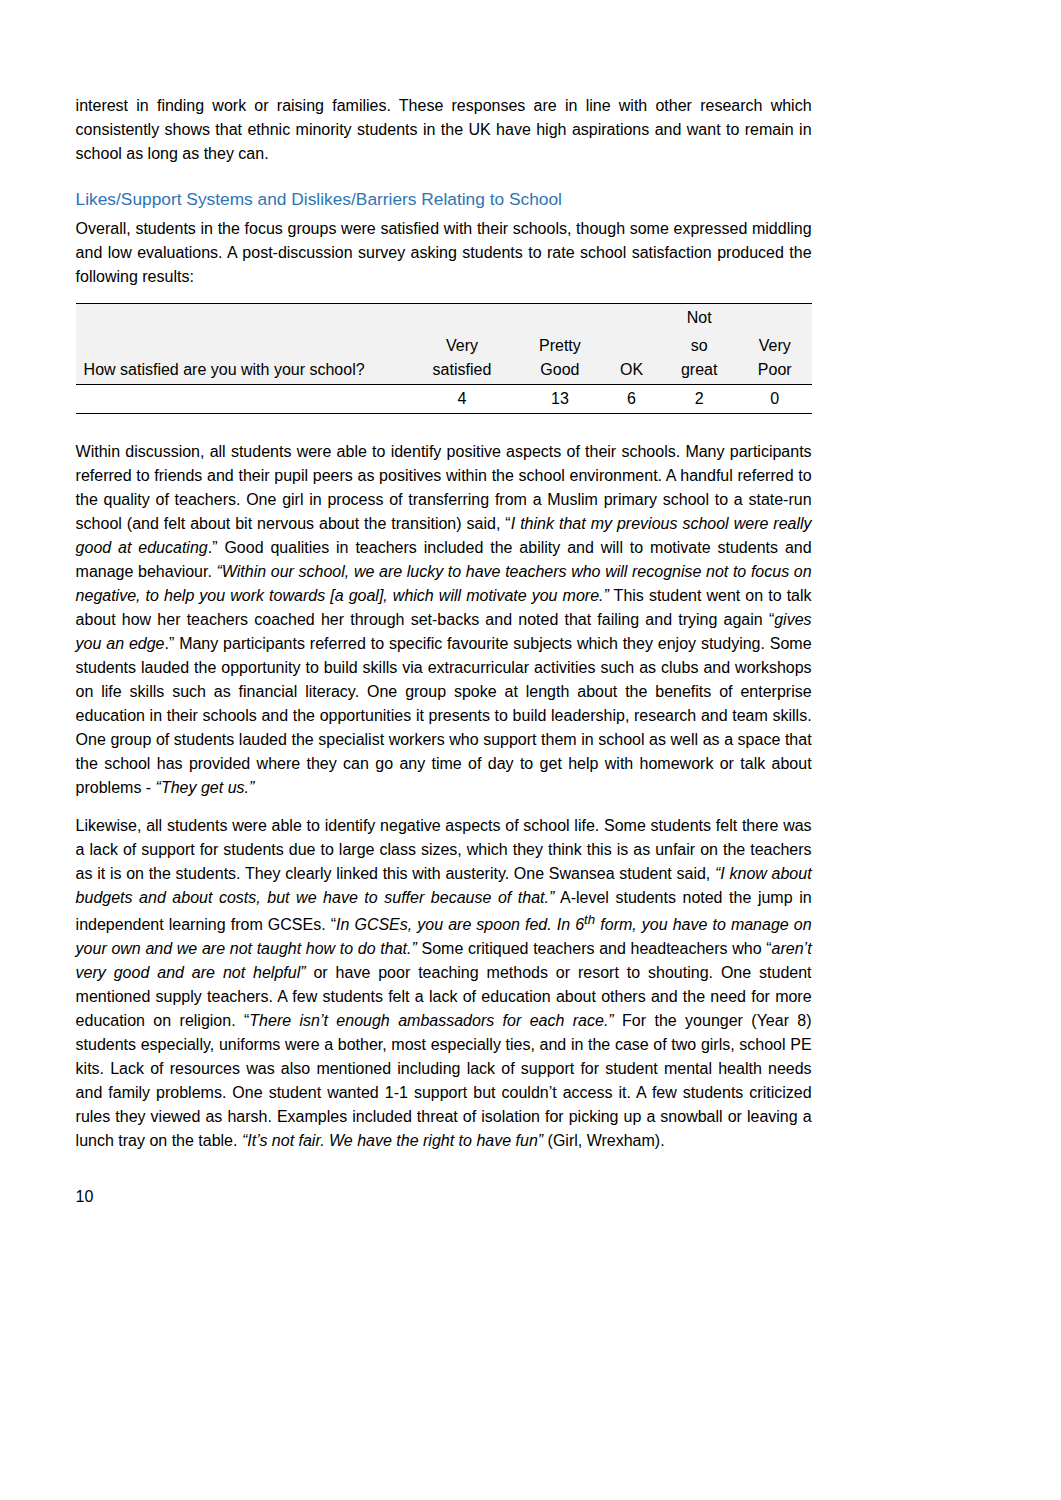interest in finding work or raising families. These responses are in line with other research which consistently shows that ethnic minority students in the UK have high aspirations and want to remain in school as long as they can.
Likes/Support Systems and Dislikes/Barriers Relating to School
Overall, students in the focus groups were satisfied with their schools, though some expressed middling and low evaluations. A post-discussion survey asking students to rate school satisfaction produced the following results:
| | | | | Not | |
| How satisfied are you with your school? | Very satisfied | Pretty Good | OK | so great | Very Poor |
| | 4 | 13 | 6 | 2 | 0 |
Within discussion, all students were able to identify positive aspects of their schools. Many participants referred to friends and their pupil peers as positives within the school environment. A handful referred to the quality of teachers. One girl in process of transferring from a Muslim primary school to a state-run school (and felt about bit nervous about the transition) said, “I think that my previous school were really good at educating.” Good qualities in teachers included the ability and will to motivate students and manage behaviour. “Within our school, we are lucky to have teachers who will recognise not to focus on negative, to help you work towards [a goal], which will motivate you more.” This student went on to talk about how her teachers coached her through set-backs and noted that failing and trying again “gives you an edge.” Many participants referred to specific favourite subjects which they enjoy studying. Some students lauded the opportunity to build skills via extracurricular activities such as clubs and workshops on life skills such as financial literacy. One group spoke at length about the benefits of enterprise education in their schools and the opportunities it presents to build leadership, research and team skills. One group of students lauded the specialist workers who support them in school as well as a space that the school has provided where they can go any time of day to get help with homework or talk about problems - “They get us.”
Likewise, all students were able to identify negative aspects of school life. Some students felt there was a lack of support for students due to large class sizes, which they think this is as unfair on the teachers as it is on the students. They clearly linked this with austerity. One Swansea student said, “I know about budgets and about costs, but we have to suffer because of that.” A-level students noted the jump in independent learning from GCSEs. “In GCSEs, you are spoon fed. In 6th form, you have to manage on your own and we are not taught how to do that.” Some critiqued teachers and headteachers who “aren’t very good and are not helpful” or have poor teaching methods or resort to shouting. One student mentioned supply teachers. A few students felt a lack of education about others and the need for more education on religion. “There isn’t enough ambassadors for each race.” For the younger (Year 8) students especially, uniforms were a bother, most especially ties, and in the case of two girls, school PE kits. Lack of resources was also mentioned including lack of support for student mental health needs and family problems. One student wanted 1-1 support but couldn’t access it. A few students criticized rules they viewed as harsh. Examples included threat of isolation for picking up a snowball or leaving a lunch tray on the table. “It’s not fair. We have the right to have fun” (Girl, Wrexham).
10